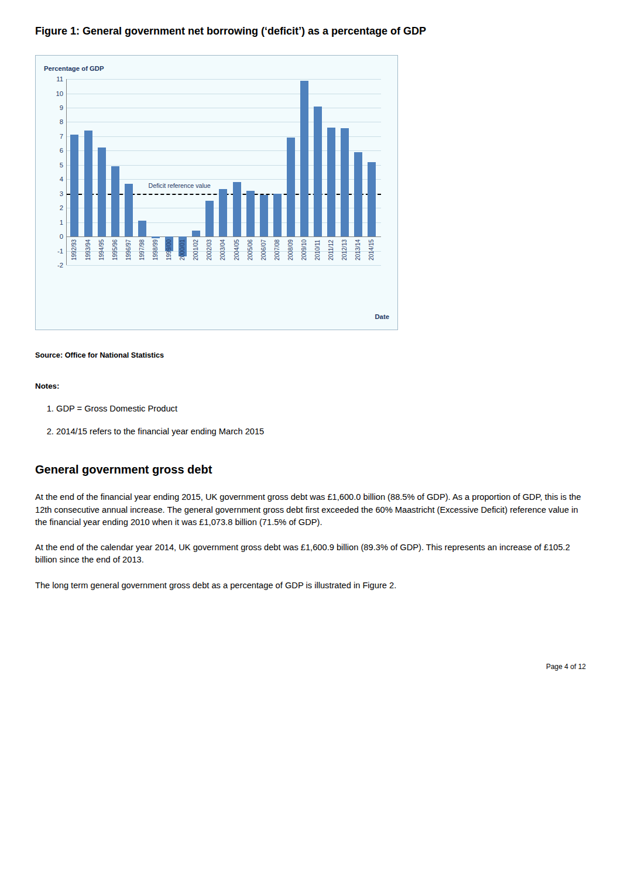Figure 1: General government net borrowing (‘deficit’) as a percentage of GDP
Percentage of GDP
Date
11
10
9
8
7
6
5
4
3
2
1
0
-1
-2
Deficit reference value
1992/93
1993/94
1994/95
1995/96
1996/97
1997/98
1998/99
1999/00
2000/01
2001/02
2002/03
2003/04
2004/05
2005/06
2006/07
2007/08
2008/09
2009/10
2010/11
2011/12
2012/13
2013/14
2014/15
Source: Office for National Statistics
Notes:
GDP = Gross Domestic Product
2014/15 refers to the financial year ending March 2015
General government gross debt
At the end of the financial year ending 2015, UK government gross debt was £1,600.0 billion (88.5% of GDP). As a proportion of GDP, this is the 12th consecutive annual increase. The general government gross debt first exceeded the 60% Maastricht (Excessive Deficit) reference value in the financial year ending 2010 when it was £1,073.8 billion (71.5% of GDP).
At the end of the calendar year 2014, UK government gross debt was £1,600.9 billion (89.3% of GDP). This represents an increase of £105.2 billion since the end of 2013.
The long term general government gross debt as a percentage of GDP is illustrated in Figure 2.
Page 4 of 12